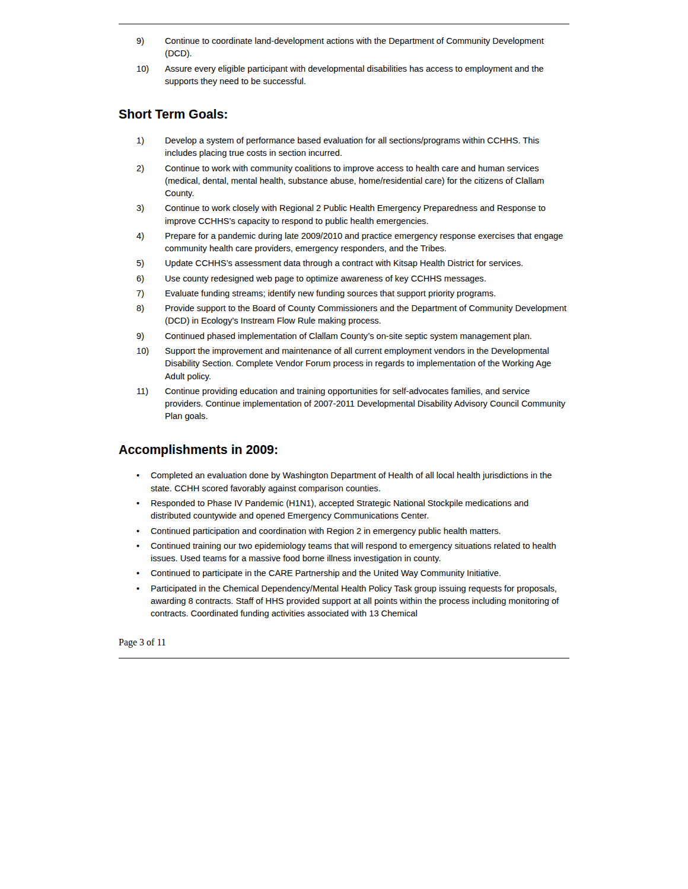9) Continue to coordinate land-development actions with the Department of Community Development (DCD).
10) Assure every eligible participant with developmental disabilities has access to employment and the supports they need to be successful.
Short Term Goals:
1) Develop a system of performance based evaluation for all sections/programs within CCHHS. This includes placing true costs in section incurred.
2) Continue to work with community coalitions to improve access to health care and human services (medical, dental, mental health, substance abuse, home/residential care) for the citizens of Clallam County.
3) Continue to work closely with Regional 2 Public Health Emergency Preparedness and Response to improve CCHHS’s capacity to respond to public health emergencies.
4) Prepare for a pandemic during late 2009/2010 and practice emergency response exercises that engage community health care providers, emergency responders, and the Tribes.
5) Update CCHHS’s assessment data through a contract with Kitsap Health District for services.
6) Use county redesigned web page to optimize awareness of key CCHHS messages.
7) Evaluate funding streams; identify new funding sources that support priority programs.
8) Provide support to the Board of County Commissioners and the Department of Community Development (DCD) in Ecology’s Instream Flow Rule making process.
9) Continued phased implementation of Clallam County’s on-site septic system management plan.
10) Support the improvement and maintenance of all current employment vendors in the Developmental Disability Section. Complete Vendor Forum process in regards to implementation of the Working Age Adult policy.
11) Continue providing education and training opportunities for self-advocates families, and service providers. Continue implementation of 2007-2011 Developmental Disability Advisory Council Community Plan goals.
Accomplishments in 2009:
•Completed an evaluation done by Washington Department of Health of all local health jurisdictions in the state. CCHH scored favorably against comparison counties.
•Responded to Phase IV Pandemic (H1N1), accepted Strategic National Stockpile medications and distributed countywide and opened Emergency Communications Center.
•Continued participation and coordination with Region 2 in emergency public health matters.
•Continued training our two epidemiology teams that will respond to emergency situations related to health issues. Used teams for a massive food borne illness investigation in county.
•Continued to participate in the CARE Partnership and the United Way Community Initiative.
•Participated in the Chemical Dependency/Mental Health Policy Task group issuing requests for proposals, awarding 8 contracts. Staff of HHS provided support at all points within the process including monitoring of contracts. Coordinated funding activities associated with 13 Chemical
Page 3 of 11